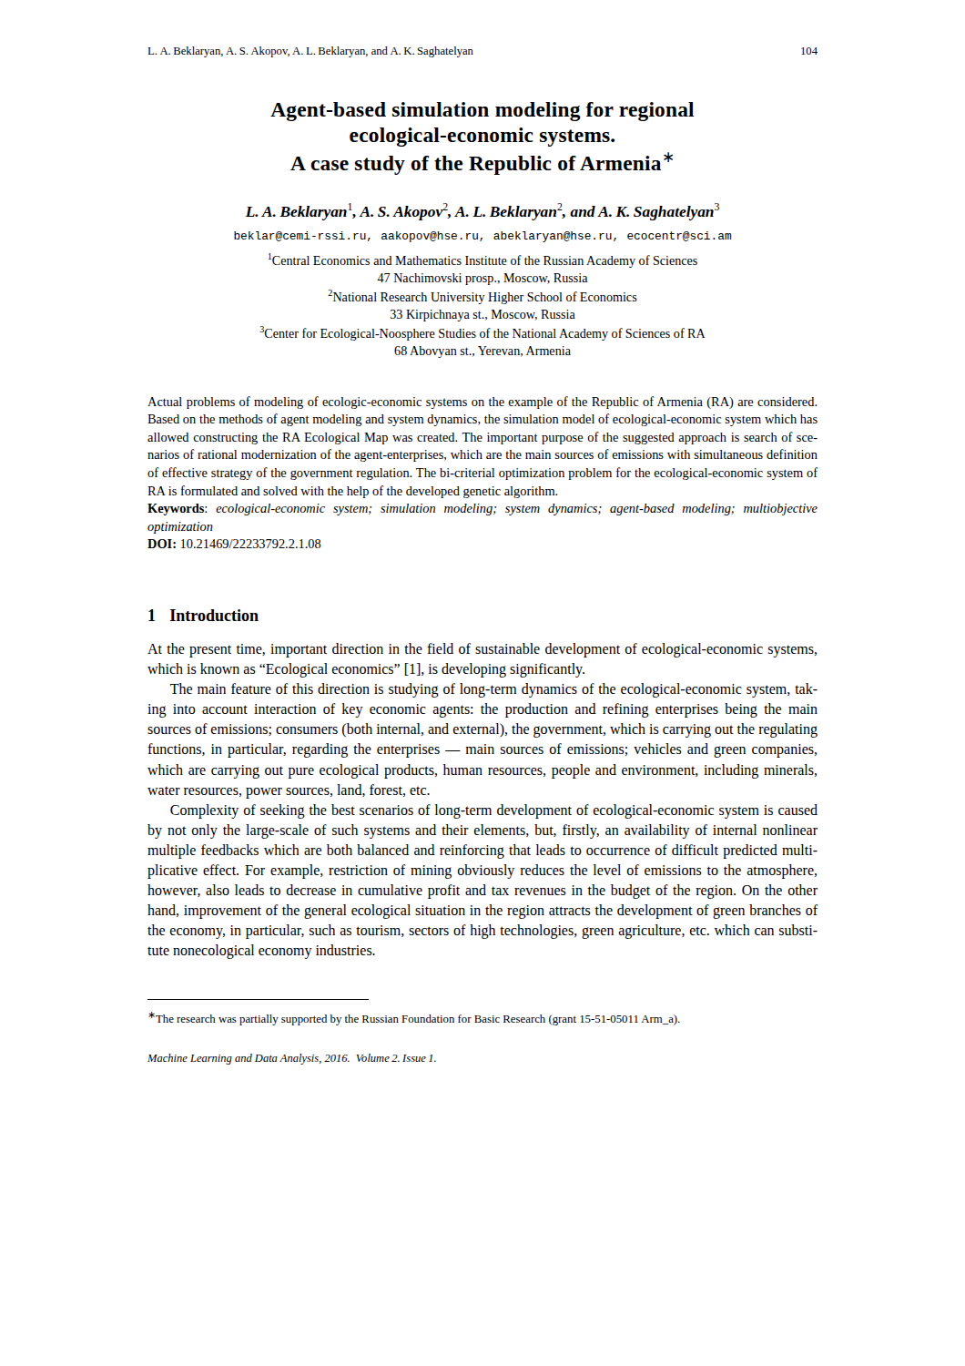L. A. Beklaryan, A. S. Akopov, A. L. Beklaryan, and A. K. Saghatelyan 104
Agent-based simulation modeling for regional
ecological-economic systems.
A case study of the Republic of Armenia∗
L. A. Beklaryan1, A. S. Akopov2, A. L. Beklaryan2, and A. K. Saghatelyan3
beklar@cemi-rssi.ru, aakopov@hse.ru, abeklaryan@hse.ru, ecocentr@sci.am
1Central Economics and Mathematics Institute of the Russian Academy of Sciences
47 Nachimovski prosp., Moscow, Russia
2National Research University Higher School of Economics
33 Kirpichnaya st., Moscow, Russia
3Center for Ecological-Noosphere Studies of the National Academy of Sciences of RA
68 Abovyan st., Yerevan, Armenia
Actual problems of modeling of ecologic-economic systems on the example of the Republic of Armenia (RA) are considered. Based on the methods of agent modeling and system dynamics, the simulation model of ecological-economic system which has allowed constructing the RA Ecological Map was created. The important purpose of the suggested approach is search of scenarios of rational modernization of the agent-enterprises, which are the main sources of emissions with simultaneous definition of effective strategy of the government regulation. The bi-criterial optimization problem for the ecological-economic system of RA is formulated and solved with the help of the developed genetic algorithm.
Keywords: ecological-economic system; simulation modeling; system dynamics; agent-based modeling; multiobjective optimization
DOI: 10.21469/22233792.2.1.08
1 Introduction
At the present time, important direction in the field of sustainable development of ecological-economic systems, which is known as “Ecological economics” [1], is developing significantly.
The main feature of this direction is studying of long-term dynamics of the ecological-economic system, taking into account interaction of key economic agents: the production and refining enterprises being the main sources of emissions; consumers (both internal, and external), the government, which is carrying out the regulating functions, in particular, regarding the enterprises — main sources of emissions; vehicles and green companies, which are carrying out pure ecological products, human resources, people and environment, including minerals, water resources, power sources, land, forest, etc.
Complexity of seeking the best scenarios of long-term development of ecological-economic system is caused by not only the large-scale of such systems and their elements, but, firstly, an availability of internal nonlinear multiple feedbacks which are both balanced and reinforcing that leads to occurrence of difficult predicted multiplicative effect. For example, restriction of mining obviously reduces the level of emissions to the atmosphere, however, also leads to decrease in cumulative profit and tax revenues in the budget of the region. On the other hand, improvement of the general ecological situation in the region attracts the development of green branches of the economy, in particular, such as tourism, sectors of high technologies, green agriculture, etc. which can substitute nonecological economy industries.
∗The research was partially supported by the Russian Foundation for Basic Research (grant 15-51-05011 Arm_a).
Machine Learning and Data Analysis, 2016. Volume 2. Issue 1.